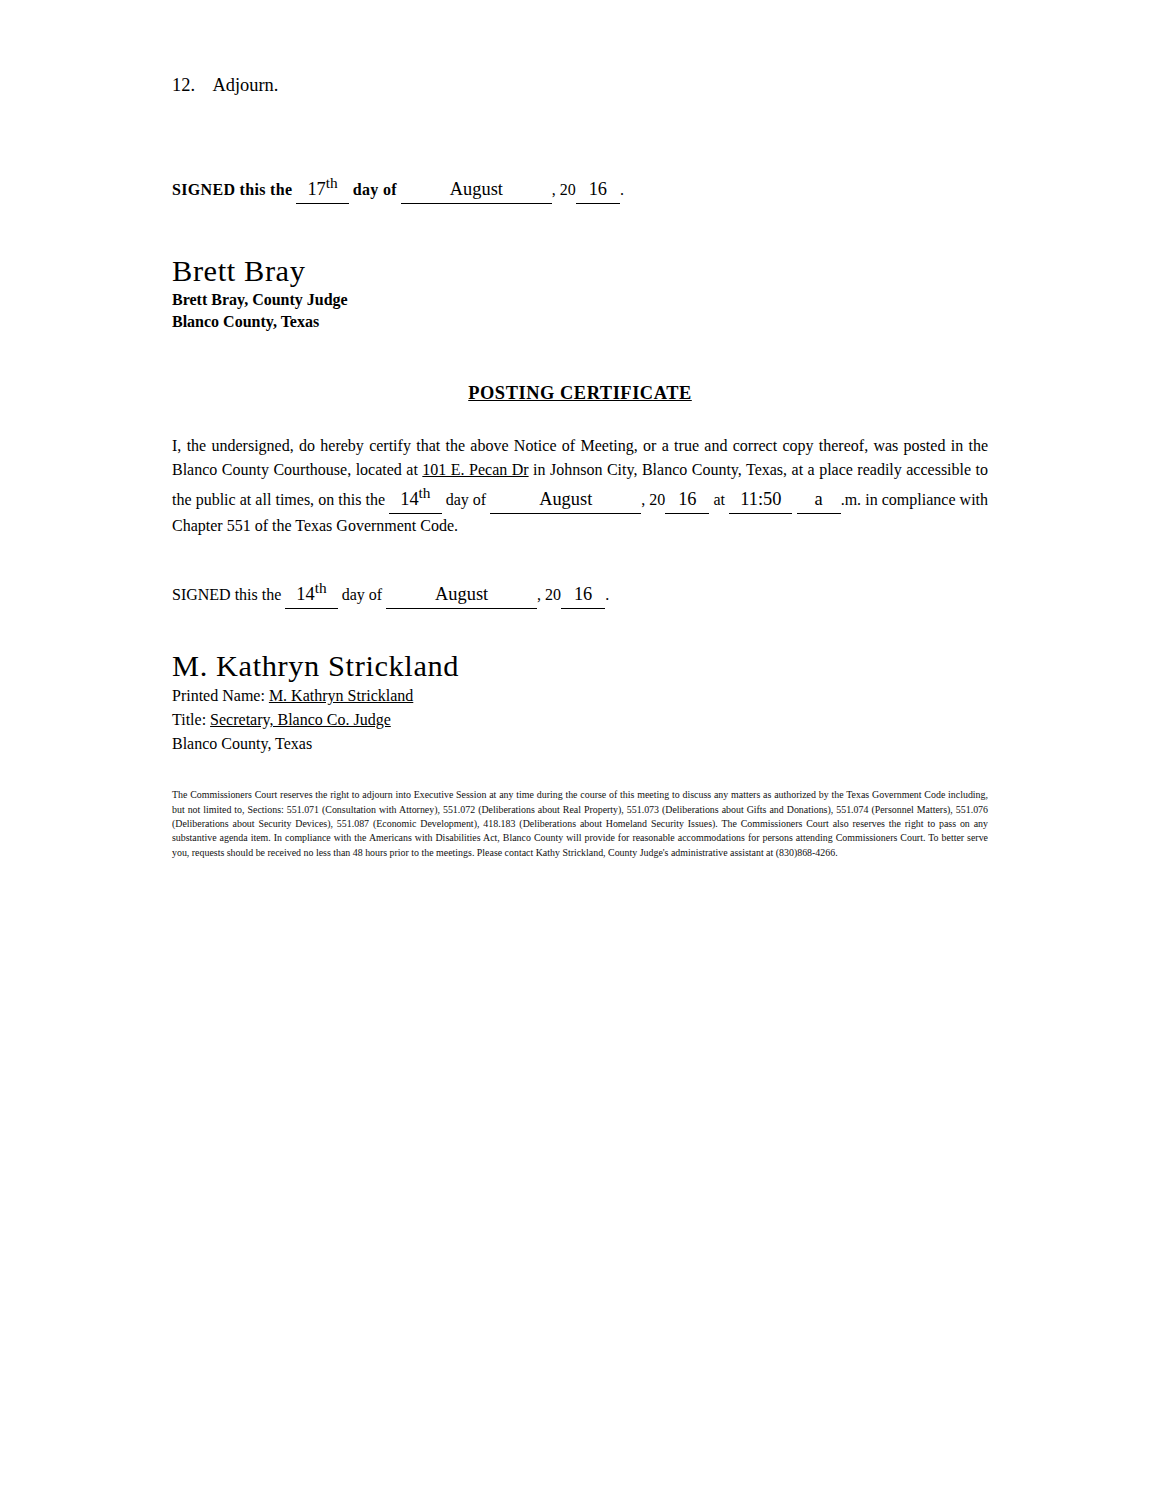12. Adjourn.
SIGNED this the 17th day of August, 2016.
Brett Bray
Brett Bray, County Judge
Blanco County, Texas
POSTING CERTIFICATE
I, the undersigned, do hereby certify that the above Notice of Meeting, or a true and correct copy thereof, was posted in the Blanco County Courthouse, located at 101 E. Pecan Dr in Johnson City, Blanco County, Texas, at a place readily accessible to the public at all times, on this the 14th day of August, 2016 at 11:50 a.m. in compliance with Chapter 551 of the Texas Government Code.
SIGNED this the 14th day of August, 2016.
M. Kathryn Strickland
Printed Name: M. Kathryn Strickland
Title: Secretary, Blanco Co. Judge
Blanco County, Texas
The Commissioners Court reserves the right to adjourn into Executive Session at any time during the course of this meeting to discuss any matters as authorized by the Texas Government Code including, but not limited to, Sections: 551.071 (Consultation with Attorney), 551.072 (Deliberations about Real Property), 551.073 (Deliberations about Gifts and Donations), 551.074 (Personnel Matters), 551.076 (Deliberations about Security Devices), 551.087 (Economic Development), 418.183 (Deliberations about Homeland Security Issues). The Commissioners Court also reserves the right to pass on any substantive agenda item. In compliance with the Americans with Disabilities Act, Blanco County will provide for reasonable accommodations for persons attending Commissioners Court. To better serve you, requests should be received no less than 48 hours prior to the meetings. Please contact Kathy Strickland, County Judge's administrative assistant at (830)868-4266.